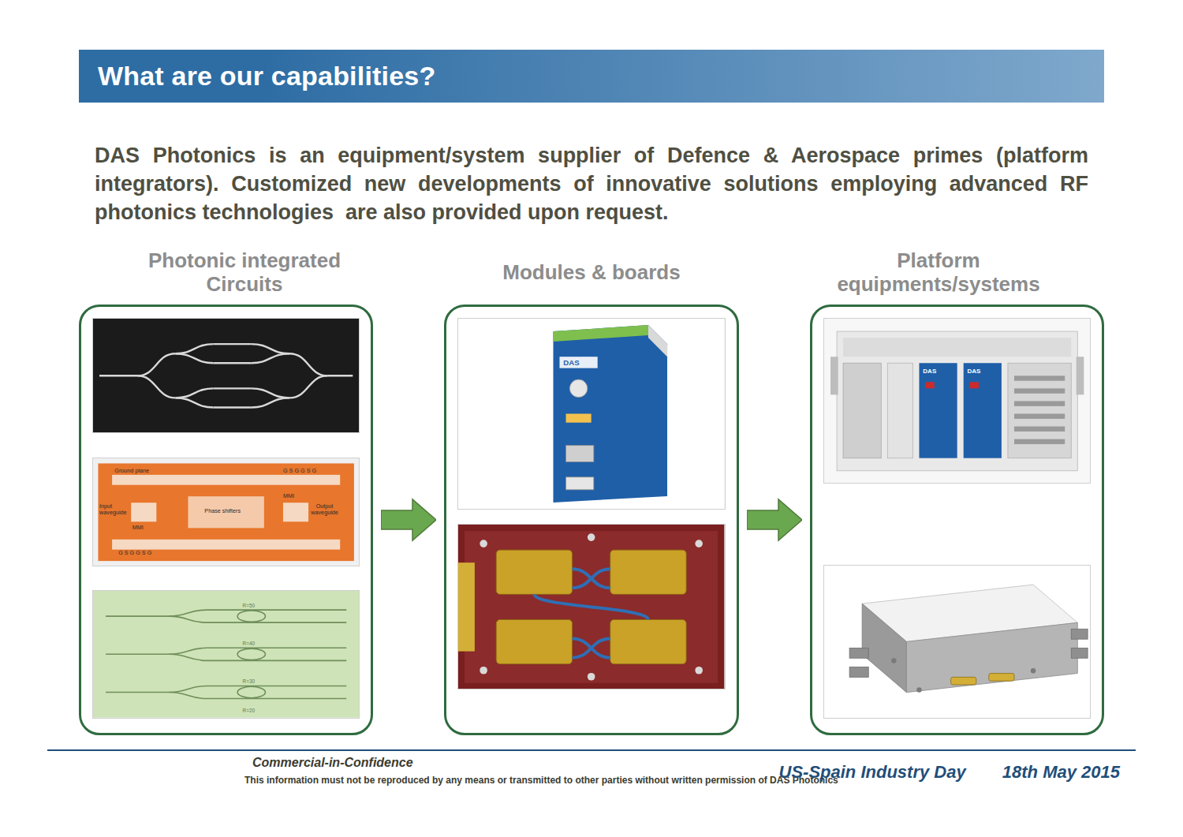What are our capabilities?
DAS Photonics is an equipment/system supplier of Defence & Aerospace primes (platform integrators). Customized new developments of innovative solutions employing advanced RF photonics technologies are also provided upon request.
Photonic integrated
Circuits
Modules & boards
Platform
equipments/systems
Ground plane Input waveguide Phase shifters Output waveguide MMI MMI G S G G S G G S G G S G
R=50 R=40 R=30 R=20
DAS
DAS DAS
Commercial-in-Confidence
This information must not be reproduced by any means or transmitted to other parties without written permission of DAS Photonics
US-Spain Industry Day 18th May 2015